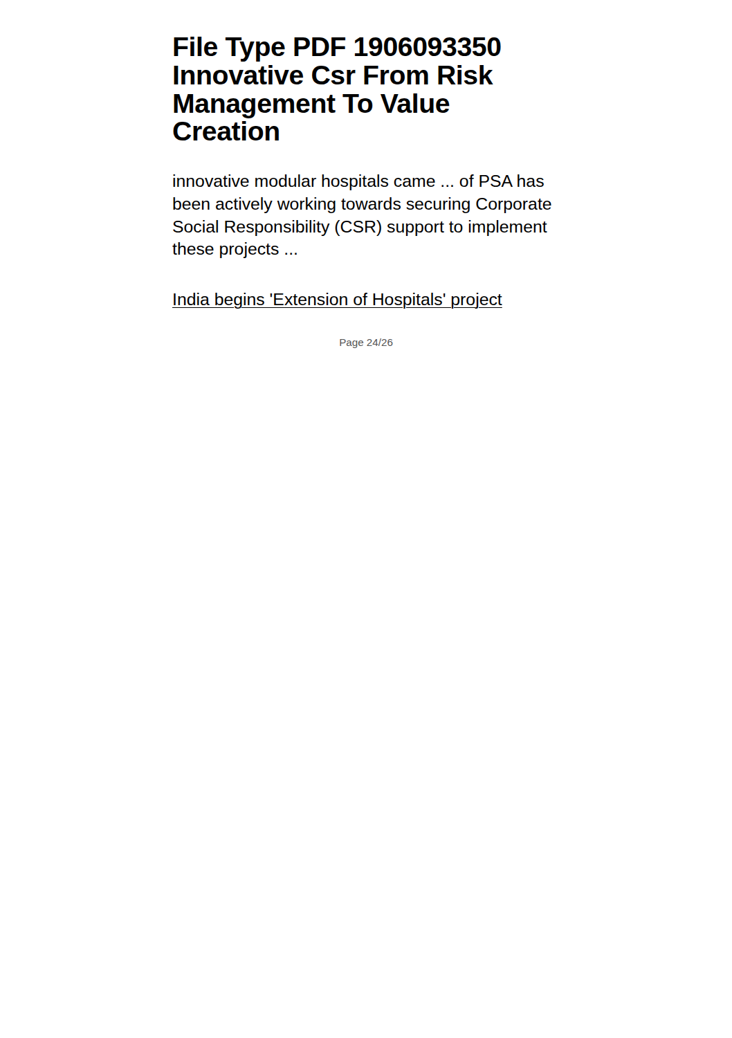File Type PDF 1906093350 Innovative Csr From Risk Management To Value Creation
innovative modular hospitals came ... of PSA has been actively working towards securing Corporate Social Responsibility (CSR) support to implement these projects ...
India begins 'Extension of Hospitals' project
Page 24/26